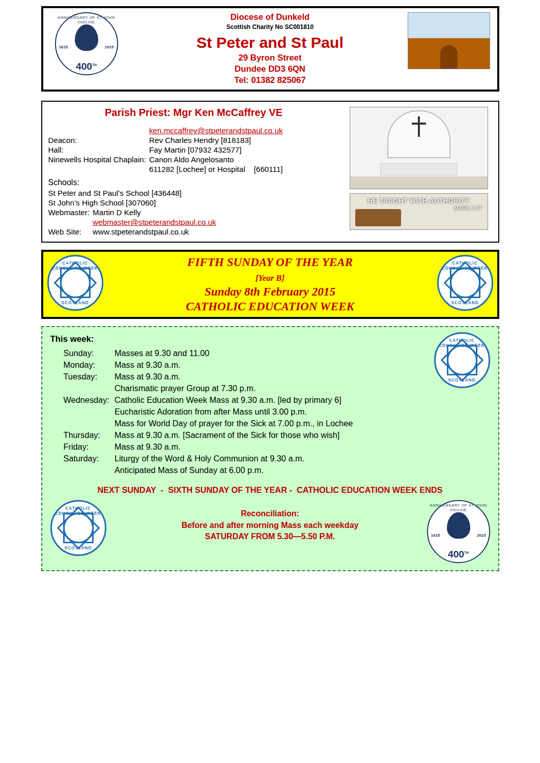ANNIVERSARY OF ST JOHN OGILVIE
1615
2015
400TH
Diocese of Dunkeld
Scottish Charity No SC001810
St Peter and St Paul
29 Byron Street
Dundee DD3 6QN
Tel: 01382 825067
HE TAUGHT WITH AUTHORITY
MARK 1:27
Parish Priest: Mgr Ken McCaffrey VE
| | ken.mccaffrey@stpeterandstpaul.co.uk |
| Deacon: | Rev Charles Hendry [818183] |
| Hall: | Fay Martin [07932 432577] |
| Ninewells Hospital Chaplain: | Canon Aldo Angelosanto |
| | 611282 [Lochee] or Hospital [660111] |
Schools:
| St Peter and St Paul’s School [436448] |
| St John’s High School [307060] |
| Webmaster: | Martin D Kelly |
| | webmaster@stpeterandstpaul.co.uk |
| Web Site: | www.stpeterandstpaul.co.uk |
CATHOLIC EDUCATION WEEK
SCOTLAND
CATHOLIC EDUCATION WEEK
SCOTLAND
FIFTH SUNDAY OF THE YEAR
[Year B]
Sunday 8th February 2015
CATHOLIC EDUCATION WEEK
CATHOLIC EDUCATION WEEK
SCOTLAND
This week:
| Sunday: | Masses at 9.30 and 11.00 |
| Monday: | Mass at 9.30 a.m. |
| Tuesday: | Mass at 9.30 a.m. |
| | Charismatic prayer Group at 7.30 p.m. |
| Wednesday: | Catholic Education Week Mass at 9.30 a.m. [led by primary 6] |
| | Eucharistic Adoration from after Mass until 3.00 p.m. |
| | Mass for World Day of prayer for the Sick at 7.00 p.m., in Lochee |
| Thursday: | Mass at 9.30 a.m. [Sacrament of the Sick for those who wish] |
| Friday: | Mass at 9.30 a.m. |
| Saturday: | Liturgy of the Word & Holy Communion at 9.30 a.m. |
| | Anticipated Mass of Sunday at 6.00 p.m. |
NEXT SUNDAY - SIXTH SUNDAY OF THE YEAR - CATHOLIC EDUCATION WEEK ENDS
CATHOLIC EDUCATION WEEK
SCOTLAND
ANNIVERSARY OF ST JOHN OGILVIE
1615
2015
400TH
Reconciliation:
Before and after morning Mass each weekday
Saturday from 5.30—5.50 p.m.